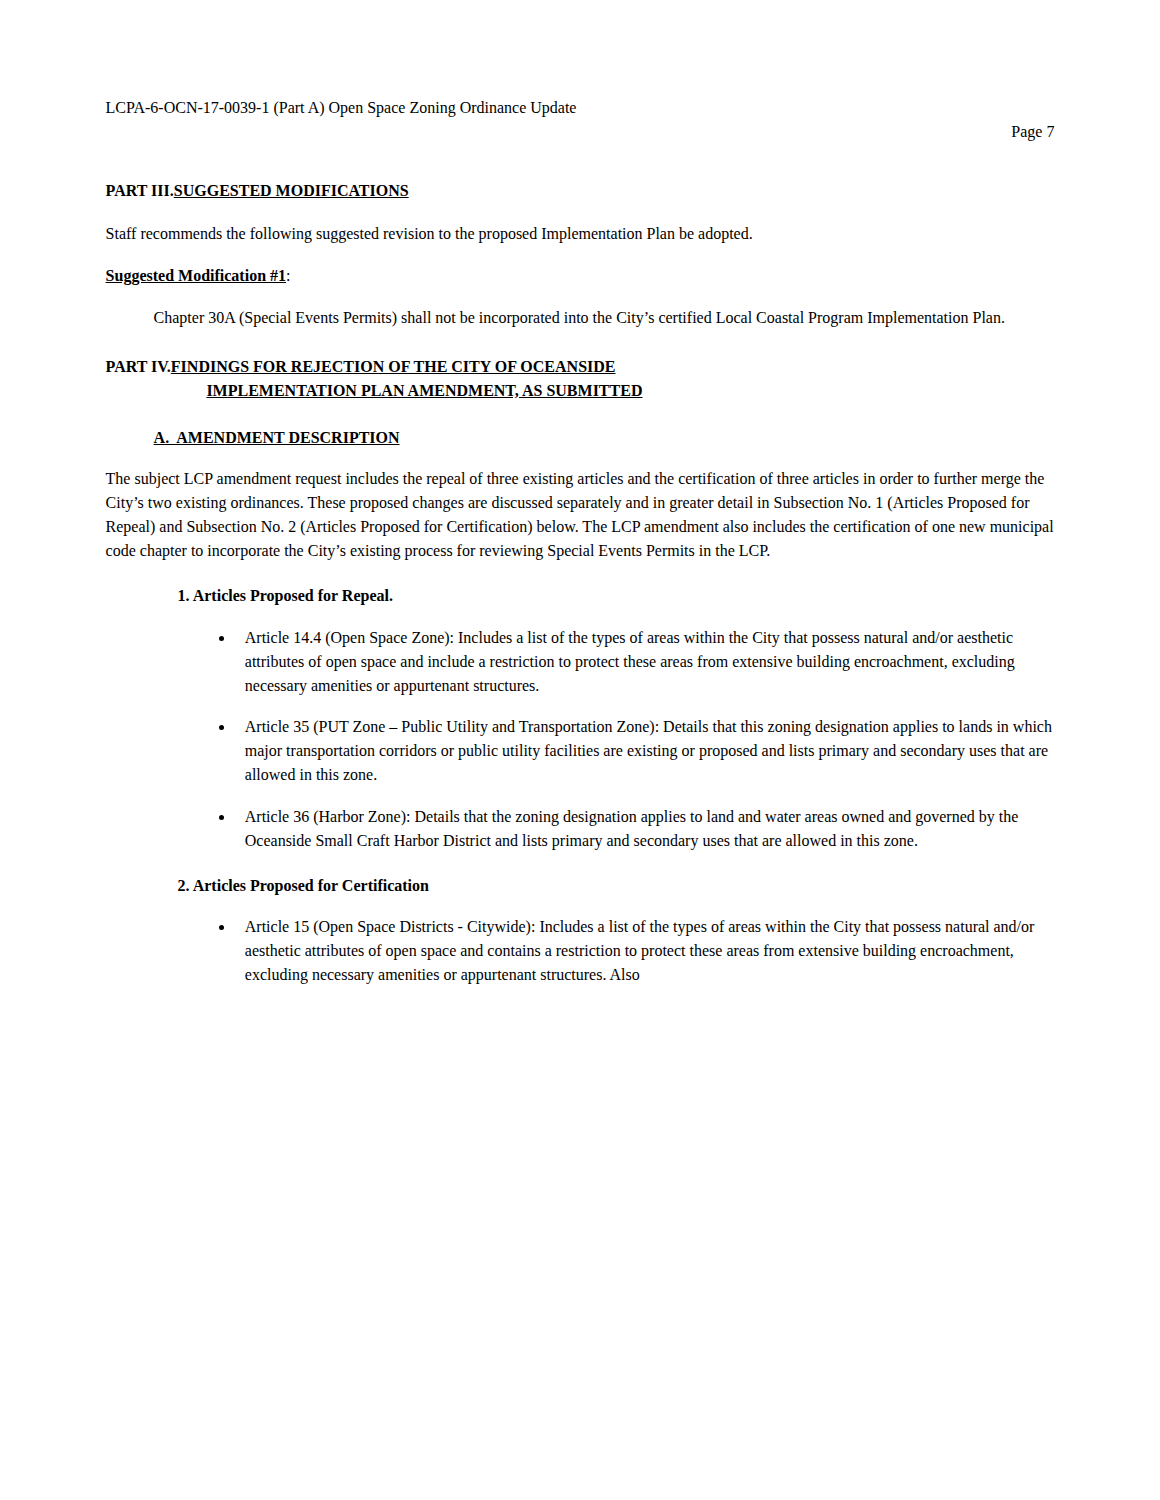LCPA-6-OCN-17-0039-1 (Part A) Open Space Zoning Ordinance Update
Page 7
PART III.SUGGESTED MODIFICATIONS
Staff recommends the following suggested revision to the proposed Implementation Plan be adopted.
Suggested Modification #1:
Chapter 30A (Special Events Permits) shall not be incorporated into the City’s certified Local Coastal Program Implementation Plan.
PART IV.FINDINGS FOR REJECTION OF THE CITY OF OCEANSIDE IMPLEMENTATION PLAN AMENDMENT, AS SUBMITTED
A. AMENDMENT DESCRIPTION
The subject LCP amendment request includes the repeal of three existing articles and the certification of three articles in order to further merge the City’s two existing ordinances. These proposed changes are discussed separately and in greater detail in Subsection No. 1 (Articles Proposed for Repeal) and Subsection No. 2 (Articles Proposed for Certification) below. The LCP amendment also includes the certification of one new municipal code chapter to incorporate the City’s existing process for reviewing Special Events Permits in the LCP.
1. Articles Proposed for Repeal.
Article 14.4 (Open Space Zone): Includes a list of the types of areas within the City that possess natural and/or aesthetic attributes of open space and include a restriction to protect these areas from extensive building encroachment, excluding necessary amenities or appurtenant structures.
Article 35 (PUT Zone – Public Utility and Transportation Zone): Details that this zoning designation applies to lands in which major transportation corridors or public utility facilities are existing or proposed and lists primary and secondary uses that are allowed in this zone.
Article 36 (Harbor Zone): Details that the zoning designation applies to land and water areas owned and governed by the Oceanside Small Craft Harbor District and lists primary and secondary uses that are allowed in this zone.
2. Articles Proposed for Certification
Article 15 (Open Space Districts - Citywide): Includes a list of the types of areas within the City that possess natural and/or aesthetic attributes of open space and contains a restriction to protect these areas from extensive building encroachment, excluding necessary amenities or appurtenant structures. Also